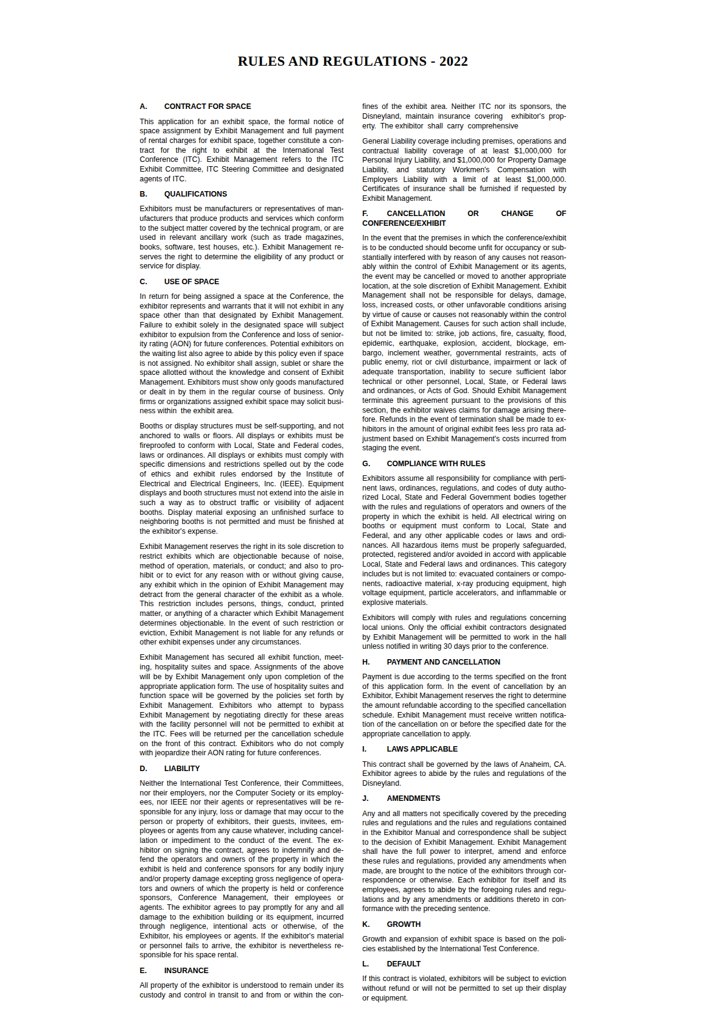RULES AND REGULATIONS - 2022
A. Contract for Space
This application for an exhibit space, the formal notice of space assignment by Exhibit Management and full payment of rental charges for exhibit space, together constitute a contract for the right to exhibit at the International Test Conference (ITC). Exhibit Management refers to the ITC Exhibit Committee, ITC Steering Committee and designated agents of ITC.
B. Qualifications
Exhibitors must be manufacturers or representatives of manufacturers that produce products and services which conform to the subject matter covered by the technical program, or are used in relevant ancillary work (such as trade magazines, books, software, test houses, etc.). Exhibit Management reserves the right to determine the eligibility of any product or service for display.
C. Use of Space
In return for being assigned a space at the Conference, the exhibitor represents and warrants that it will not exhibit in any space other than that designated by Exhibit Management. Failure to exhibit solely in the designated space will subject exhibitor to expulsion from the Conference and loss of seniority rating (AON) for future conferences. Potential exhibitors on the waiting list also agree to abide by this policy even if space is not assigned. No exhibitor shall assign, sublet or share the space allotted without the knowledge and consent of Exhibit Management. Exhibitors must show only goods manufactured or dealt in by them in the regular course of business. Only firms or organizations assigned exhibit space may solicit business within the exhibit area.
Booths or display structures must be self-supporting, and not anchored to walls or floors. All displays or exhibits must be fireproofed to conform with Local, State and Federal codes, laws or ordinances. All displays or exhibits must comply with specific dimensions and restrictions spelled out by the code of ethics and exhibit rules endorsed by the Institute of Electrical and Electrical Engineers, Inc. (IEEE). Equipment displays and booth structures must not extend into the aisle in such a way as to obstruct traffic or visibility of adjacent booths. Display material exposing an unfinished surface to neighboring booths is not permitted and must be finished at the exhibitor's expense.
Exhibit Management reserves the right in its sole discretion to restrict exhibits which are objectionable because of noise, method of operation, materials, or conduct; and also to prohibit or to evict for any reason with or without giving cause, any exhibit which in the opinion of Exhibit Management may detract from the general character of the exhibit as a whole. This restriction includes persons, things, conduct, printed matter, or anything of a character which Exhibit Management determines objectionable. In the event of such restriction or eviction, Exhibit Management is not liable for any refunds or other exhibit expenses under any circumstances.
Exhibit Management has secured all exhibit function, meeting, hospitality suites and space. Assignments of the above will be by Exhibit Management only upon completion of the appropriate application form. The use of hospitality suites and function space will be governed by the policies set forth by Exhibit Management. Exhibitors who attempt to bypass Exhibit Management by negotiating directly for these areas with the facility personnel will not be permitted to exhibit at the ITC. Fees will be returned per the cancellation schedule on the front of this contract. Exhibitors who do not comply with jeopardize their AON rating for future conferences.
D. Liability
Neither the International Test Conference, their Committees, nor their employers, nor the Computer Society or its employees, nor IEEE nor their agents or representatives will be responsible for any injury, loss or damage that may occur to the person or property of exhibitors, their guests, invitees, employees or agents from any cause whatever, including cancellation or impediment to the conduct of the event. The exhibitor on signing the contract, agrees to indemnify and defend the operators and owners of the property in which the exhibit is held and conference sponsors for any bodily injury and/or property damage excepting gross negligence of operators and owners of which the property is held or conference sponsors, Conference Management, their employees or agents. The exhibitor agrees to pay promptly for any and all damage to the exhibition building or its equipment, incurred through negligence, intentional acts or otherwise, of the Exhibitor, his employees or agents. If the exhibitor's material or personnel fails to arrive, the exhibitor is nevertheless responsible for his space rental.
E. Insurance
All property of the exhibitor is understood to remain under its custody and control in transit to and from or within the confines of the exhibit area. Neither ITC nor its sponsors, the Disneyland, maintain insurance covering exhibitor's property. The exhibitor shall carry comprehensive
General Liability coverage including premises, operations and contractual liability coverage of at least $1,000,000 for Personal Injury Liability, and $1,000,000 for Property Damage Liability, and statutory Workmen's Compensation with Employers Liability with a limit of at least $1,000,000. Certificates of insurance shall be furnished if requested by Exhibit Management.
F. Cancellation or Change of Conference/Exhibit
In the event that the premises in which the conference/exhibit is to be conducted should become unfit for occupancy or substantially interfered with by reason of any causes not reasonably within the control of Exhibit Management or its agents, the event may be cancelled or moved to another appropriate location, at the sole discretion of Exhibit Management. Exhibit Management shall not be responsible for delays, damage, loss, increased costs, or other unfavorable conditions arising by virtue of cause or causes not reasonably within the control of Exhibit Management. Causes for such action shall include, but not be limited to: strike, job actions, fire, casualty, flood, epidemic, earthquake, explosion, accident, blockage, embargo, inclement weather, governmental restraints, acts of public enemy, riot or civil disturbance, impairment or lack of adequate transportation, inability to secure sufficient labor technical or other personnel, Local, State, or Federal laws and ordinances, or Acts of God. Should Exhibit Management terminate this agreement pursuant to the provisions of this section, the exhibitor waives claims for damage arising therefore. Refunds in the event of termination shall be made to exhibitors in the amount of original exhibit fees less pro rata adjustment based on Exhibit Management's costs incurred from staging the event.
G. Compliance with Rules
Exhibitors assume all responsibility for compliance with pertinent laws, ordinances, regulations, and codes of duty authorized Local, State and Federal Government bodies together with the rules and regulations of operators and owners of the property in which the exhibit is held. All electrical wiring on booths or equipment must conform to Local, State and Federal, and any other applicable codes or laws and ordinances. All hazardous items must be properly safeguarded, protected, registered and/or avoided in accord with applicable Local, State and Federal laws and ordinances. This category includes but is not limited to: evacuated containers or components, radioactive material, x-ray producing equipment, high voltage equipment, particle accelerators, and inflammable or explosive materials.
Exhibitors will comply with rules and regulations concerning local unions. Only the official exhibit contractors designated by Exhibit Management will be permitted to work in the hall unless notified in writing 30 days prior to the conference.
H. Payment and Cancellation
Payment is due according to the terms specified on the front of this application form. In the event of cancellation by an Exhibitor, Exhibit Management reserves the right to determine the amount refundable according to the specified cancellation schedule. Exhibit Management must receive written notification of the cancellation on or before the specified date for the appropriate cancellation to apply.
I. Laws Applicable
This contract shall be governed by the laws of Anaheim, CA. Exhibitor agrees to abide by the rules and regulations of the Disneyland.
J. Amendments
Any and all matters not specifically covered by the preceding rules and regulations and the rules and regulations contained in the Exhibitor Manual and correspondence shall be subject to the decision of Exhibit Management. Exhibit Management shall have the full power to interpret, amend and enforce these rules and regulations, provided any amendments when made, are brought to the notice of the exhibitors through correspondence or otherwise. Each exhibitor for itself and its employees, agrees to abide by the foregoing rules and regulations and by any amendments or additions thereto in conformance with the preceding sentence.
K. Growth
Growth and expansion of exhibit space is based on the policies established by the International Test Conference.
L. Default
If this contract is violated, exhibitors will be subject to eviction without refund or will not be permitted to set up their display or equipment.